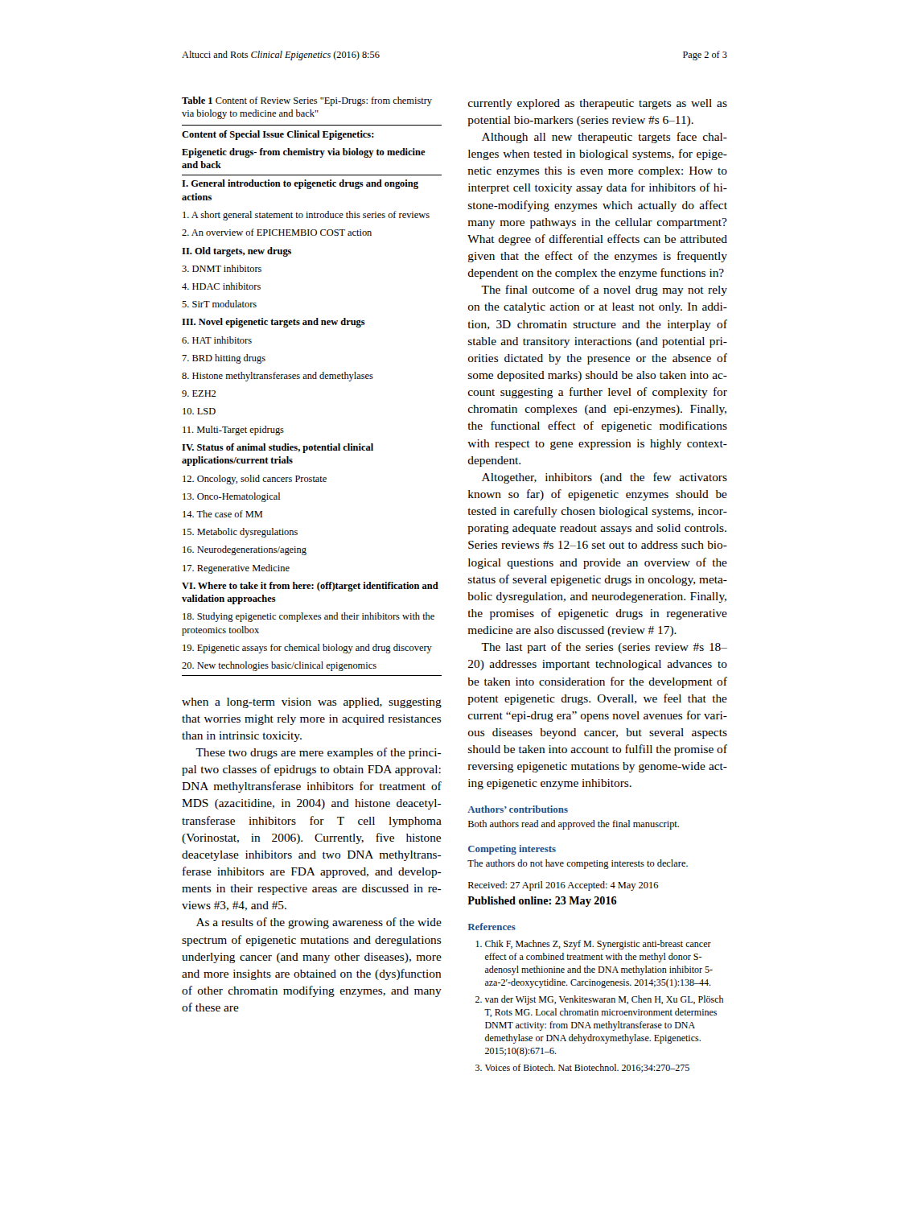Altucci and Rots Clinical Epigenetics (2016) 8:56
Page 2 of 3
Table 1 Content of Review Series "Epi-Drugs: from chemistry via biology to medicine and back"
| Content of Special Issue Clinical Epigenetics: |
| Epigenetic drugs- from chemistry via biology to medicine and back |
| I. General introduction to epigenetic drugs and ongoing actions |
| 1. A short general statement to introduce this series of reviews |
| 2. An overview of EPICHEMBIO COST action |
| II. Old targets, new drugs |
| 3. DNMT inhibitors |
| 4. HDAC inhibitors |
| 5. SirT modulators |
| III. Novel epigenetic targets and new drugs |
| 6. HAT inhibitors |
| 7. BRD hitting drugs |
| 8. Histone methyltransferases and demethylases |
| 9. EZH2 |
| 10. LSD |
| 11. Multi-Target epidrugs |
| IV. Status of animal studies, potential clinical applications/current trials |
| 12. Oncology, solid cancers Prostate |
| 13. Onco-Hematological |
| 14. The case of MM |
| 15. Metabolic dysregulations |
| 16. Neurodegenerations/ageing |
| 17. Regenerative Medicine |
| VI. Where to take it from here: (off)target identification and validation approaches |
| 18. Studying epigenetic complexes and their inhibitors with the proteomics toolbox |
| 19. Epigenetic assays for chemical biology and drug discovery |
| 20. New technologies basic/clinical epigenomics |
when a long-term vision was applied, suggesting that worries might rely more in acquired resistances than in intrinsic toxicity.
These two drugs are mere examples of the principal two classes of epidrugs to obtain FDA approval: DNA methyltransferase inhibitors for treatment of MDS (azacitidine, in 2004) and histone deacetyltransferase inhibitors for T cell lymphoma (Vorinostat, in 2006). Currently, five histone deacetylase inhibitors and two DNA methyltransferase inhibitors are FDA approved, and developments in their respective areas are discussed in reviews #3, #4, and #5.
As a results of the growing awareness of the wide spectrum of epigenetic mutations and deregulations underlying cancer (and many other diseases), more and more insights are obtained on the (dys)function of other chromatin modifying enzymes, and many of these are
currently explored as therapeutic targets as well as potential bio-markers (series review #s 6–11).
Although all new therapeutic targets face challenges when tested in biological systems, for epigenetic enzymes this is even more complex: How to interpret cell toxicity assay data for inhibitors of histone-modifying enzymes which actually do affect many more pathways in the cellular compartment? What degree of differential effects can be attributed given that the effect of the enzymes is frequently dependent on the complex the enzyme functions in?
The final outcome of a novel drug may not rely on the catalytic action or at least not only. In addition, 3D chromatin structure and the interplay of stable and transitory interactions (and potential priorities dictated by the presence or the absence of some deposited marks) should be also taken into account suggesting a further level of complexity for chromatin complexes (and epi-enzymes). Finally, the functional effect of epigenetic modifications with respect to gene expression is highly context-dependent.
Altogether, inhibitors (and the few activators known so far) of epigenetic enzymes should be tested in carefully chosen biological systems, incorporating adequate readout assays and solid controls. Series reviews #s 12–16 set out to address such biological questions and provide an overview of the status of several epigenetic drugs in oncology, metabolic dysregulation, and neurodegeneration. Finally, the promises of epigenetic drugs in regenerative medicine are also discussed (review # 17).
The last part of the series (series review #s 18–20) addresses important technological advances to be taken into consideration for the development of potent epigenetic drugs. Overall, we feel that the current “epi-drug era” opens novel avenues for various diseases beyond cancer, but several aspects should be taken into account to fulfill the promise of reversing epigenetic mutations by genome-wide acting epigenetic enzyme inhibitors.
Authors’ contributions
Both authors read and approved the final manuscript.
Competing interests
The authors do not have competing interests to declare.
Received: 27 April 2016 Accepted: 4 May 2016
Published online: 23 May 2016
References
Chik F, Machnes Z, Szyf M. Synergistic anti-breast cancer effect of a combined treatment with the methyl donor S-adenosyl methionine and the DNA methylation inhibitor 5-aza-2′-deoxycytidine. Carcinogenesis. 2014;35(1):138–44.
van der Wijst MG, Venkiteswaran M, Chen H, Xu GL, Plösch T, Rots MG. Local chromatin microenvironment determines DNMT activity: from DNA methyltransferase to DNA demethylase or DNA dehydroxymethylase. Epigenetics. 2015;10(8):671–6.
Voices of Biotech. Nat Biotechnol. 2016;34:270–275